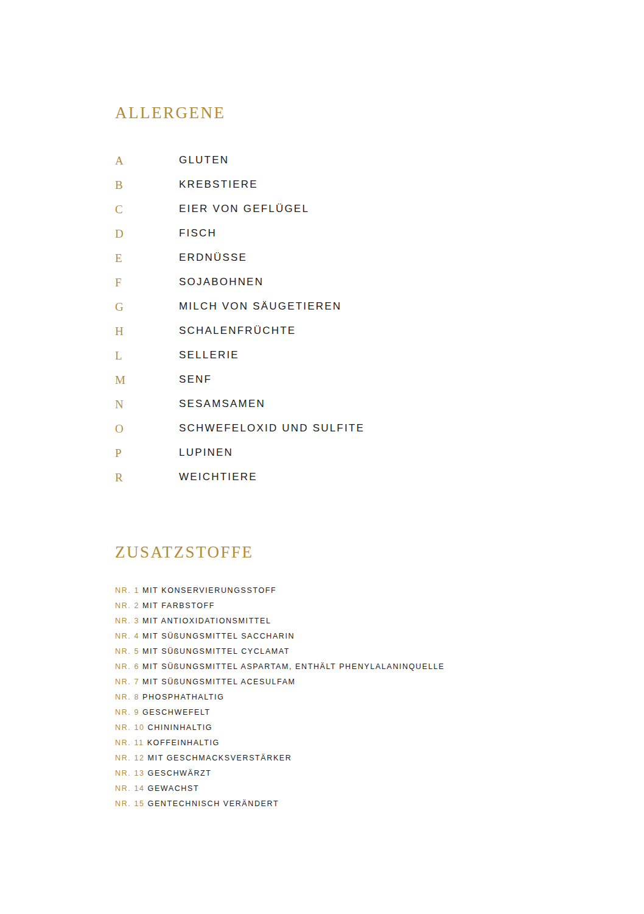ALLERGENE
| A | GLUTEN |
| B | KREBSTIERE |
| C | EIER VON GEFLÜGEL |
| D | FISCH |
| E | ERDNÜSSE |
| F | SOJABOHNEN |
| G | MILCH VON SÄUGETIEREN |
| H | SCHALENFRÜCHTE |
| L | SELLERIE |
| M | SENF |
| N | SESAMSAMEN |
| O | SCHWEFELOXID UND SULFITE |
| P | LUPINEN |
| R | WEICHTIERE |
ZUSATZSTOFFE
NR. 1 MIT KONSERVIERUNGSSTOFF
NR. 2 MIT FARBSTOFF
NR. 3 MIT ANTIOXIDATIONSMITTEL
NR. 4 MIT SÜßUNGSMITTEL SACCHARIN
NR. 5 MIT SÜßUNGSMITTEL CYCLAMAT
NR. 6 MIT SÜßUNGSMITTEL ASPARTAM, ENTHÄLT PHENYLALANINQUELLE
NR. 7 MIT SÜßUNGSMITTEL ACESULFAM
NR. 8 PHOSPHATHALTIG
NR. 9 GESCHWEFELT
NR. 10 CHININHALTIG
NR. 11 KOFFEINHALTIG
NR. 12 MIT GESCHMACKSVERSTÄRKER
NR. 13 GESCHWÄRZT
NR. 14 GEWACHST
NR. 15 GENTECHNISCH VERÄNDERT